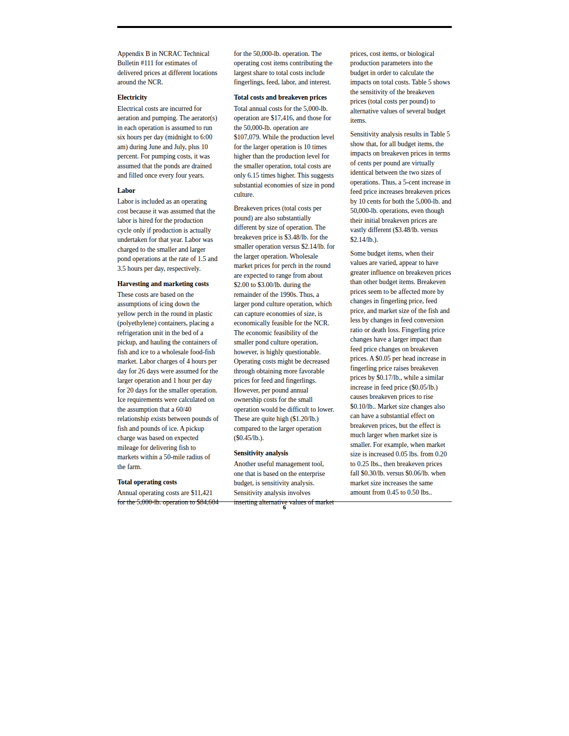Appendix B in NCRAC Technical Bulletin #111 for estimates of delivered prices at different locations around the NCR.
Electricity
Electrical costs are incurred for aeration and pumping. The aerator(s) in each operation is assumed to run six hours per day (midnight to 6:00 am) during June and July, plus 10 percent. For pumping costs, it was assumed that the ponds are drained and filled once every four years.
Labor
Labor is included as an operating cost because it was assumed that the labor is hired for the production cycle only if production is actually undertaken for that year. Labor was charged to the smaller and larger pond operations at the rate of 1.5 and 3.5 hours per day, respectively.
Harvesting and marketing costs
These costs are based on the assumptions of icing down the yellow perch in the round in plastic (polyethylene) containers, placing a refrigeration unit in the bed of a pickup, and hauling the containers of fish and ice to a wholesale food-fish market. Labor charges of 4 hours per day for 26 days were assumed for the larger operation and 1 hour per day for 20 days for the smaller operation. Ice requirements were calculated on the assumption that a 60/40 relationship exists between pounds of fish and pounds of ice. A pickup charge was based on expected mileage for delivering fish to markets within a 50-mile radius of the farm.
Total operating costs
Annual operating costs are $11,421 for the 5,000-lb. operation to $84,604 for the 50,000-lb. operation. The operating cost items contributing the largest share to total costs include fingerlings, feed, labor, and interest.
Total costs and breakeven prices
Total annual costs for the 5,000-lb. operation are $17,416, and those for the 50,000-lb. operation are $107,079. While the production level for the larger operation is 10 times higher than the production level for the smaller operation, total costs are only 6.15 times higher. This suggests substantial economies of size in pond culture.
Breakeven prices (total costs per pound) are also substantially different by size of operation. The breakeven price is $3.48/lb. for the smaller operation versus $2.14/lb. for the larger operation. Wholesale market prices for perch in the round are expected to range from about $2.00 to $3.00/lb. during the remainder of the 1990s. Thus, a larger pond culture operation, which can capture economies of size, is economically feasible for the NCR. The economic feasibility of the smaller pond culture operation, however, is highly questionable. Operating costs might be decreased through obtaining more favorable prices for feed and fingerlings. However, per pound annual ownership costs for the small operation would be difficult to lower. These are quite high ($1.20/lb.) compared to the larger operation ($0.45/lb.).
Sensitivity analysis
Another useful management tool, one that is based on the enterprise budget, is sensitivity analysis. Sensitivity analysis involves inserting alternative values of market prices, cost items, or biological production parameters into the budget in order to calculate the impacts on total costs. Table 5 shows the sensitivity of the breakeven prices (total costs per pound) to alternative values of several budget items.
Sensitivity analysis results in Table 5 show that, for all budget items, the impacts on breakeven prices in terms of cents per pound are virtually identical between the two sizes of operations. Thus, a 5-cent increase in feed price increases breakeven prices by 10 cents for both the 5,000-lb. and 50,000-lb. operations, even though their initial breakeven prices are vastly different ($3.48/lb. versus $2.14/lb.).
Some budget items, when their values are varied, appear to have greater influence on breakeven prices than other budget items. Breakeven prices seem to be affected more by changes in fingerling price, feed price, and market size of the fish and less by changes in feed conversion ratio or death loss. Fingerling price changes have a larger impact than feed price changes on breakeven prices. A $0.05 per head increase in fingerling price raises breakeven prices by $0.17/lb., while a similar increase in feed price ($0.05/lb.) causes breakeven prices to rise $0.10/lb.. Market size changes also can have a substantial effect on breakeven prices, but the effect is much larger when market size is smaller. For example, when market size is increased 0.05 lbs. from 0.20 to 0.25 lbs., then breakeven prices fall $0.30/lb. versus $0.06/lb. when market size increases the same amount from 0.45 to 0.50 lbs..
6